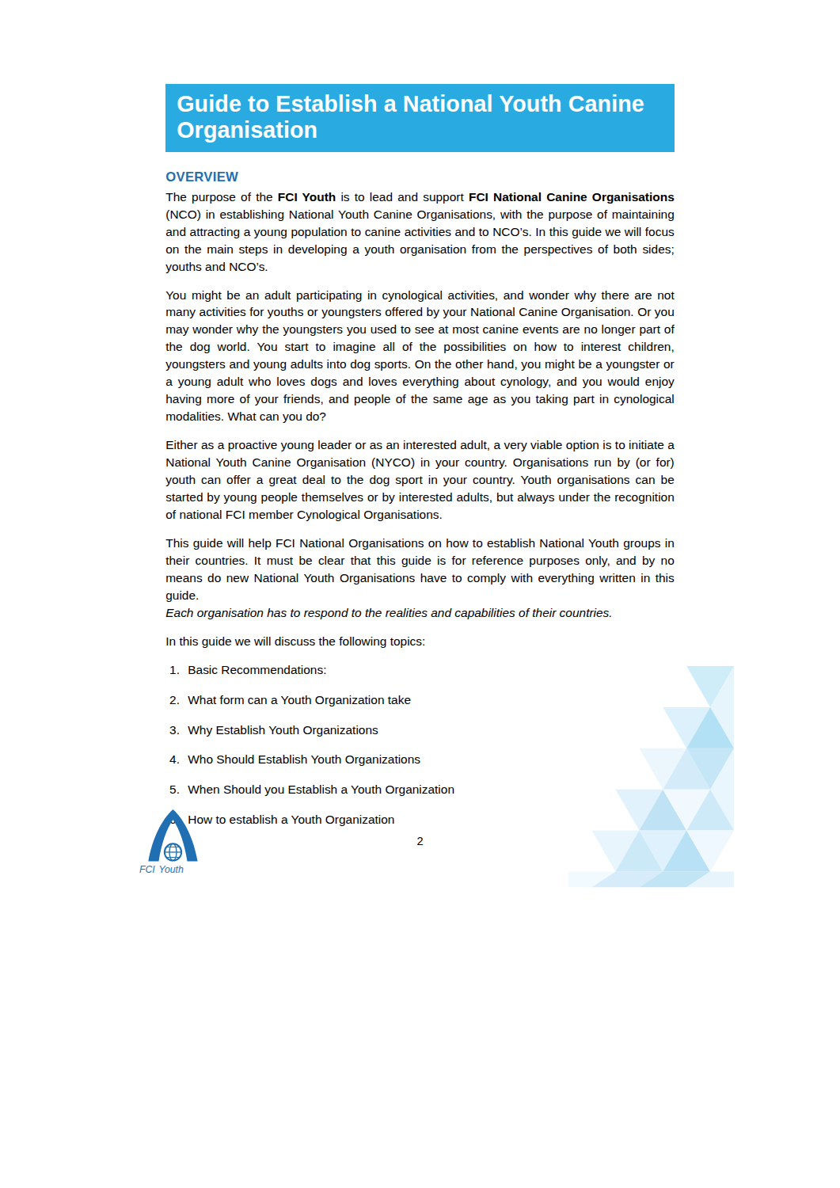Guide to Establish a National Youth Canine Organisation
OVERVIEW
The purpose of the FCI Youth is to lead and support FCI National Canine Organisations (NCO) in establishing National Youth Canine Organisations, with the purpose of maintaining and attracting a young population to canine activities and to NCO’s. In this guide we will focus on the main steps in developing a youth organisation from the perspectives of both sides; youths and NCO’s.
You might be an adult participating in cynological activities, and wonder why there are not many activities for youths or youngsters offered by your National Canine Organisation. Or you may wonder why the youngsters you used to see at most canine events are no longer part of the dog world. You start to imagine all of the possibilities on how to interest children, youngsters and young adults into dog sports. On the other hand, you might be a youngster or a young adult who loves dogs and loves everything about cynology, and you would enjoy having more of your friends, and people of the same age as you taking part in cynological modalities. What can you do?
Either as a proactive young leader or as an interested adult, a very viable option is to initiate a National Youth Canine Organisation (NYCO) in your country. Organisations run by (or for) youth can offer a great deal to the dog sport in your country. Youth organisations can be started by young people themselves or by interested adults, but always under the recognition of national FCI member Cynological Organisations.
This guide will help FCI National Organisations on how to establish National Youth groups in their countries. It must be clear that this guide is for reference purposes only, and by no means do new National Youth Organisations have to comply with everything written in this guide.
Each organisation has to respond to the realities and capabilities of their countries.
In this guide we will discuss the following topics:
Basic Recommendations:
What form can a Youth Organization take
Why Establish Youth Organizations
Who Should Establish Youth Organizations
When Should you Establish a Youth Organization
How to establish a Youth Organization
2
FCI Youth